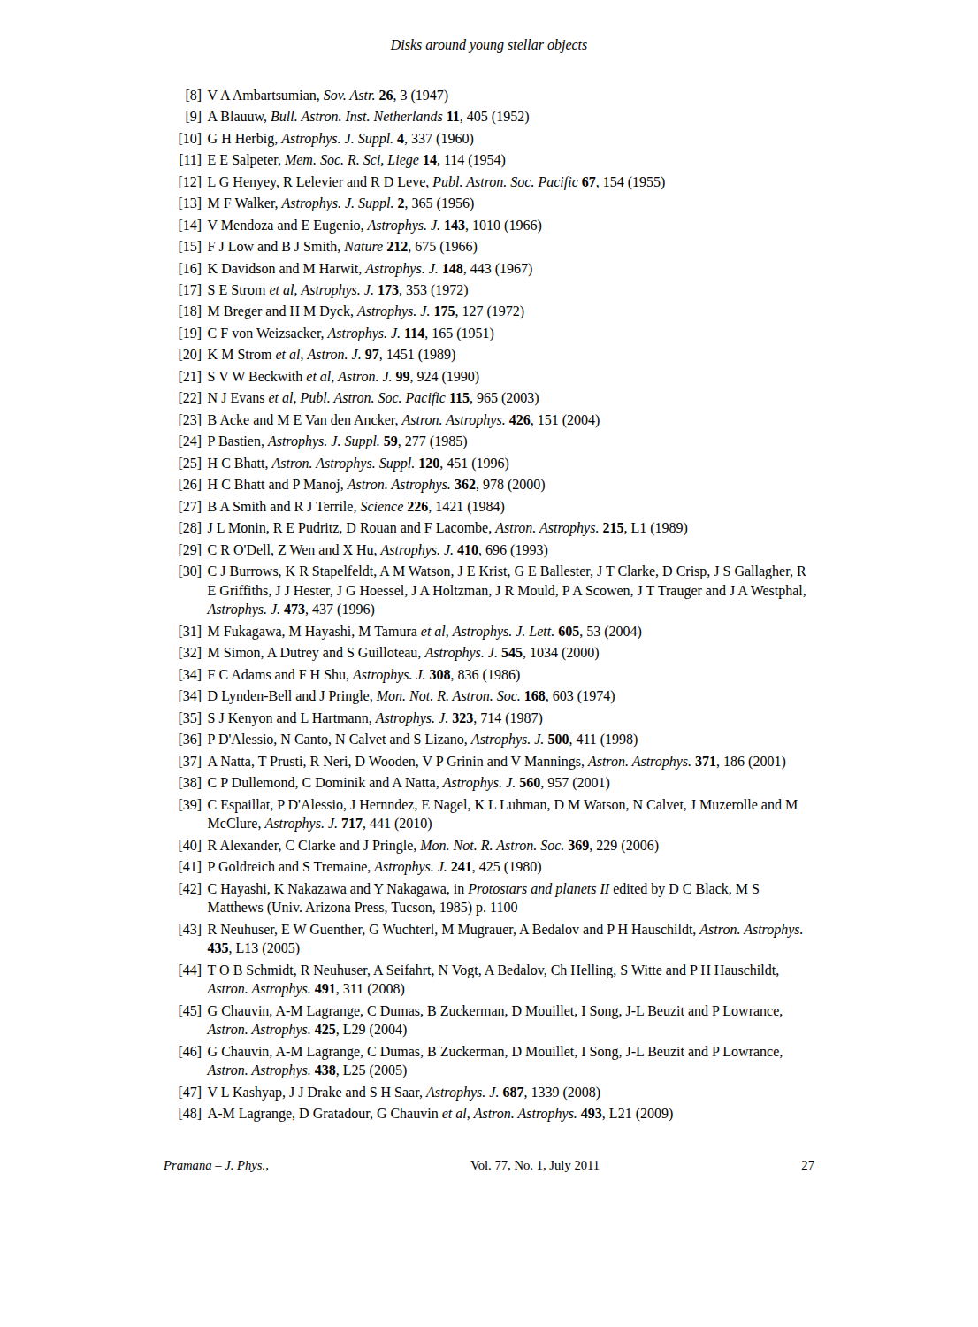Disks around young stellar objects
[8] V A Ambartsumian, Sov. Astr. 26, 3 (1947)
[9] A Blauuw, Bull. Astron. Inst. Netherlands 11, 405 (1952)
[10] G H Herbig, Astrophys. J. Suppl. 4, 337 (1960)
[11] E E Salpeter, Mem. Soc. R. Sci, Liege 14, 114 (1954)
[12] L G Henyey, R Lelevier and R D Leve, Publ. Astron. Soc. Pacific 67, 154 (1955)
[13] M F Walker, Astrophys. J. Suppl. 2, 365 (1956)
[14] V Mendoza and E Eugenio, Astrophys. J. 143, 1010 (1966)
[15] F J Low and B J Smith, Nature 212, 675 (1966)
[16] K Davidson and M Harwit, Astrophys. J. 148, 443 (1967)
[17] S E Strom et al, Astrophys. J. 173, 353 (1972)
[18] M Breger and H M Dyck, Astrophys. J. 175, 127 (1972)
[19] C F von Weizsacker, Astrophys. J. 114, 165 (1951)
[20] K M Strom et al, Astron. J. 97, 1451 (1989)
[21] S V W Beckwith et al, Astron. J. 99, 924 (1990)
[22] N J Evans et al, Publ. Astron. Soc. Pacific 115, 965 (2003)
[23] B Acke and M E Van den Ancker, Astron. Astrophys. 426, 151 (2004)
[24] P Bastien, Astrophys. J. Suppl. 59, 277 (1985)
[25] H C Bhatt, Astron. Astrophys. Suppl. 120, 451 (1996)
[26] H C Bhatt and P Manoj, Astron. Astrophys. 362, 978 (2000)
[27] B A Smith and R J Terrile, Science 226, 1421 (1984)
[28] J L Monin, R E Pudritz, D Rouan and F Lacombe, Astron. Astrophys. 215, L1 (1989)
[29] C R O'Dell, Z Wen and X Hu, Astrophys. J. 410, 696 (1993)
[30] C J Burrows, K R Stapelfeldt, A M Watson, J E Krist, G E Ballester, J T Clarke, D Crisp, J S Gallagher, R E Griffiths, J J Hester, J G Hoessel, J A Holtzman, J R Mould, P A Scowen, J T Trauger and J A Westphal, Astrophys. J. 473, 437 (1996)
[31] M Fukagawa, M Hayashi, M Tamura et al, Astrophys. J. Lett. 605, 53 (2004)
[32] M Simon, A Dutrey and S Guilloteau, Astrophys. J. 545, 1034 (2000)
[34] F C Adams and F H Shu, Astrophys. J. 308, 836 (1986)
[34] D Lynden-Bell and J Pringle, Mon. Not. R. Astron. Soc. 168, 603 (1974)
[35] S J Kenyon and L Hartmann, Astrophys. J. 323, 714 (1987)
[36] P D'Alessio, N Canto, N Calvet and S Lizano, Astrophys. J. 500, 411 (1998)
[37] A Natta, T Prusti, R Neri, D Wooden, V P Grinin and V Mannings, Astron. Astrophys. 371, 186 (2001)
[38] C P Dullemond, C Dominik and A Natta, Astrophys. J. 560, 957 (2001)
[39] C Espaillat, P D'Alessio, J Hernndez, E Nagel, K L Luhman, D M Watson, N Calvet, J Muzerolle and M McClure, Astrophys. J. 717, 441 (2010)
[40] R Alexander, C Clarke and J Pringle, Mon. Not. R. Astron. Soc. 369, 229 (2006)
[41] P Goldreich and S Tremaine, Astrophys. J. 241, 425 (1980)
[42] C Hayashi, K Nakazawa and Y Nakagawa, in Protostars and planets II edited by D C Black, M S Matthews (Univ. Arizona Press, Tucson, 1985) p. 1100
[43] R Neuhuser, E W Guenther, G Wuchterl, M Mugrauer, A Bedalov and P H Hauschildt, Astron. Astrophys. 435, L13 (2005)
[44] T O B Schmidt, R Neuhuser, A Seifahrt, N Vogt, A Bedalov, Ch Helling, S Witte and P H Hauschildt, Astron. Astrophys. 491, 311 (2008)
[45] G Chauvin, A-M Lagrange, C Dumas, B Zuckerman, D Mouillet, I Song, J-L Beuzit and P Lowrance, Astron. Astrophys. 425, L29 (2004)
[46] G Chauvin, A-M Lagrange, C Dumas, B Zuckerman, D Mouillet, I Song, J-L Beuzit and P Lowrance, Astron. Astrophys. 438, L25 (2005)
[47] V L Kashyap, J J Drake and S H Saar, Astrophys. J. 687, 1339 (2008)
[48] A-M Lagrange, D Gratadour, G Chauvin et al, Astron. Astrophys. 493, L21 (2009)
Pramana – J. Phys., Vol. 77, No. 1, July 2011 27